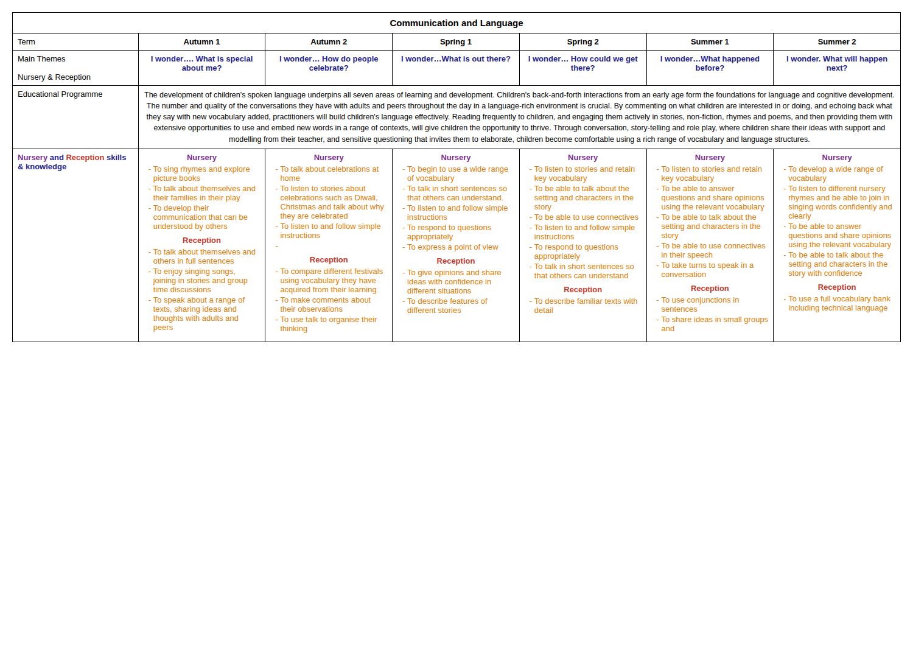Communication and Language
| Term | Autumn 1 | Autumn 2 | Spring 1 | Spring 2 | Summer 1 | Summer 2 |
| Main Themes Nursery & Reception | I wonder…. What is special about me? | I wonder… How do people celebrate? | I wonder…What is out there? | I wonder… How could we get there? | I wonder…What happened before? | I wonder. What will happen next? |
| Educational Programme | The development of children's spoken language underpins all seven areas of learning and development. Children's back-and-forth interactions from an early age form the foundations for language and cognitive development. The number and quality of the conversations they have with adults and peers throughout the day in a language-rich environment is crucial. By commenting on what children are interested in or doing, and echoing back what they say with new vocabulary added, practitioners will build children's language effectively. Reading frequently to children, and engaging them actively in stories, non-fiction, rhymes and poems, and then providing them with extensive opportunities to use and embed new words in a range of contexts, will give children the opportunity to thrive. Through conversation, story-telling and role play, where children share their ideas with support and modelling from their teacher, and sensitive questioning that invites them to elaborate, children become comfortable using a rich range of vocabulary and language structures. |
| Nursery and Reception skills & knowledge | Nursery To sing rhymes and explore picture books To talk about themselves and their families in their play To develop their communication that can be understood by others Reception To talk about themselves and others in full sentences To enjoy singing songs, joining in stories and group time discussions To speak about a range of texts, sharing ideas and thoughts with adults and peers | Nursery To talk about celebrations at home To listen to stories about celebrations such as Diwali, Christmas and talk about why they are celebrated To listen to and follow simple instructions Reception To compare different festivals using vocabulary they have acquired from their learning To make comments about their observations To use talk to organise their thinking | Nursery To begin to use a wide range of vocabulary To talk in short sentences so that others can understand. To listen to and follow simple instructions To respond to questions appropriately To express a point of view Reception To give opinions and share ideas with confidence in different situations To describe features of different stories | Nursery To listen to stories and retain key vocabulary To be able to talk about the setting and characters in the story To be able to use connectives To listen to and follow simple instructions To respond to questions appropriately To talk in short sentences so that others can understand Reception To describe familiar texts with detail | Nursery To listen to stories and retain key vocabulary To be able to answer questions and share opinions using the relevant vocabulary To be able to talk about the setting and characters in the story To be able to use connectives in their speech To take turns to speak in a conversation Reception To use conjunctions in sentences To share ideas in small groups and | Nursery To develop a wide range of vocabulary To listen to different nursery rhymes and be able to join in singing words confidently and clearly To be able to answer questions and share opinions using the relevant vocabulary To be able to talk about the setting and characters in the story with confidence Reception To use a full vocabulary bank including technical language |